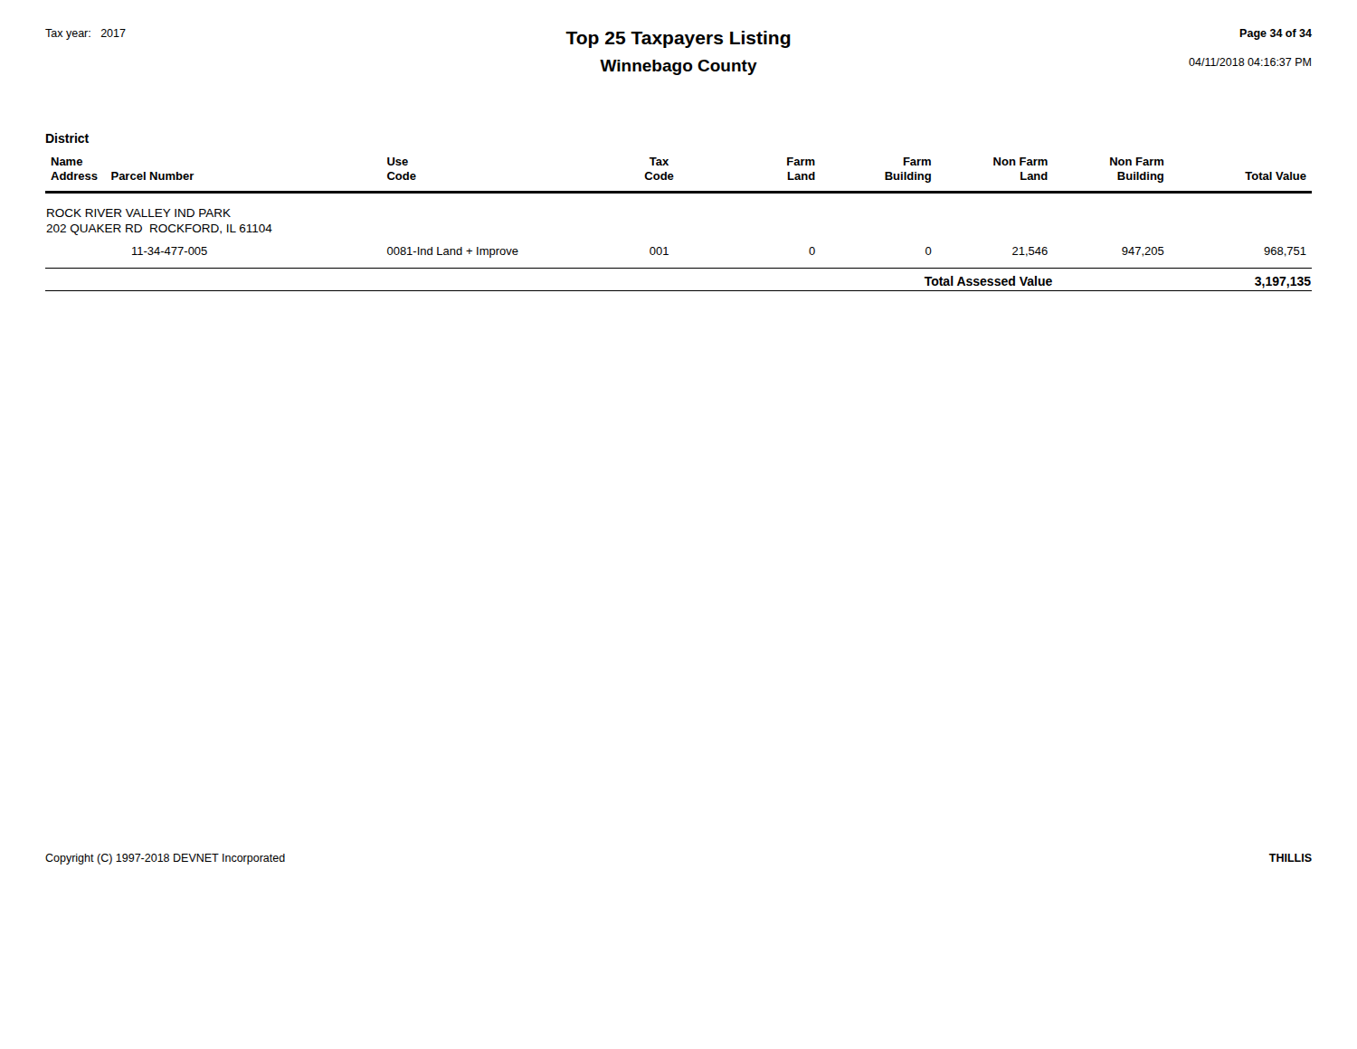Tax year: 2017
Top 25 Taxpayers Listing
Winnebago County
Page 34 of 34
04/11/2018 04:16:37 PM
District
| Name Address Parcel Number | Use Code | Tax Code | Farm Land | Farm Building | Non Farm Land | Non Farm Building | Total Value |
| --- | --- | --- | --- | --- | --- | --- | --- |
| ROCK RIVER VALLEY IND PARK |
| 202 QUAKER RD ROCKFORD, IL 61104 |
| 11-34-477-005 | 0081-Ind Land + Improve | 001 | 0 | 0 | 21,546 | 947,205 | 968,751 |
| Total Assessed Value | | 3,197,135 |
Copyright (C) 1997-2018 DEVNET Incorporated
THILLIS